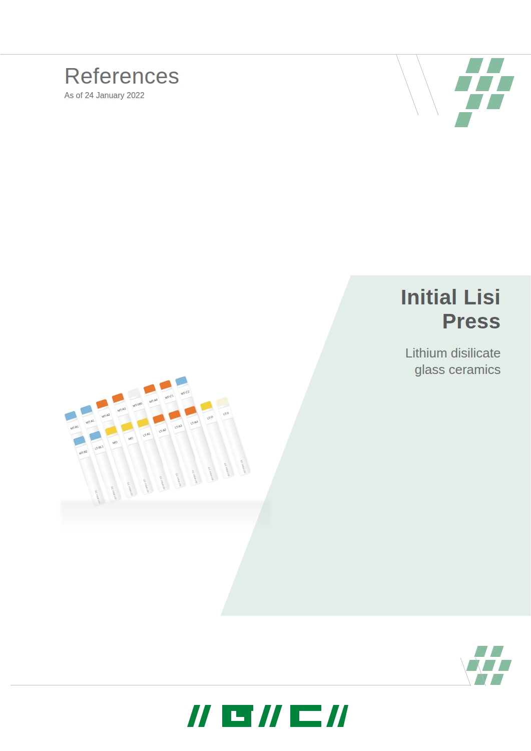References
As of 24 January 2022
Initial Lisi
Press
Lithium disilicate
glass ceramics
MT-B1
GC Initial LiSi Press
MT-A1
GC Initial LiSi Press
MT-A2
GC Initial LiSi Press
MT-A3
GC Initial LiSi Press
MT-080
GC Initial LiSi Press
MT-A4
GC Initial LiSi Press
MT-C1
GC Initial LiSi Press
MT-C2
GC Initial LiSi Press
MT-B2
GC Initial LiSi Press
LT-BL1
GC Initial LiSi Press
MO
GC Initial LiSi Press
MO
GC Initial LiSi Press
LT-A1
GC Initial LiSi Press
LT-A2
GC Initial LiSi Press
LT-A3
GC Initial LiSi Press
LT-A4
GC Initial LiSi Press
LT-D
GC Initial LiSi Press
LT-0
GC Initial LiSi Press